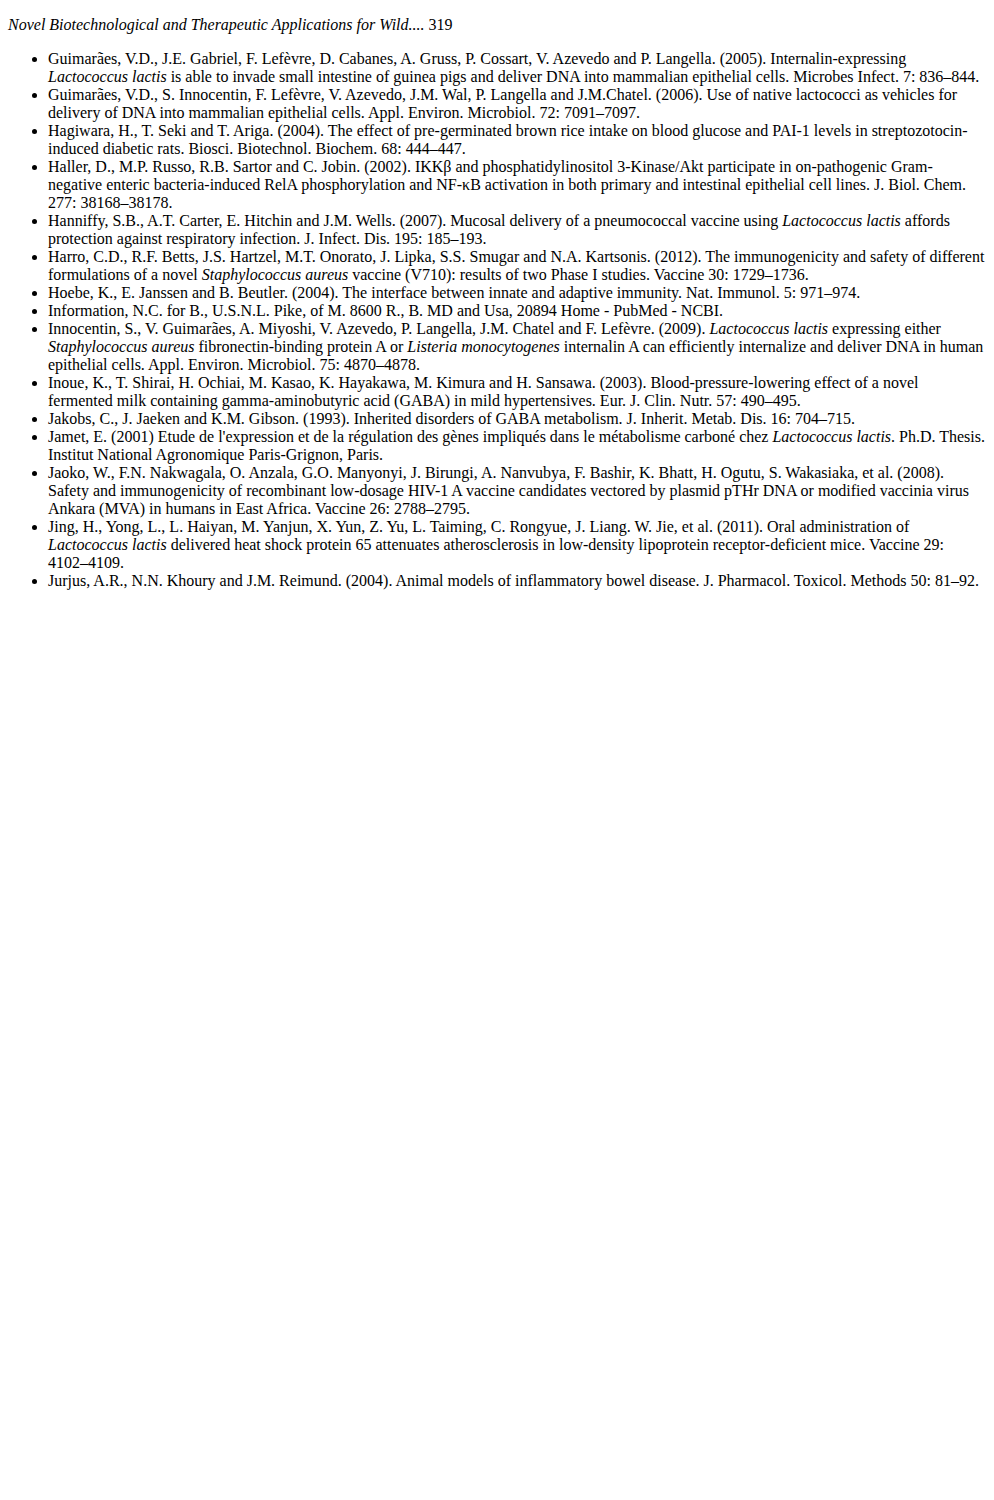Novel Biotechnological and Therapeutic Applications for Wild.... 319
Guimarães, V.D., J.E. Gabriel, F. Lefèvre, D. Cabanes, A. Gruss, P. Cossart, V. Azevedo and P. Langella. (2005). Internalin-expressing Lactococcus lactis is able to invade small intestine of guinea pigs and deliver DNA into mammalian epithelial cells. Microbes Infect. 7: 836–844.
Guimarães, V.D., S. Innocentin, F. Lefèvre, V. Azevedo, J.M. Wal, P. Langella and J.M.Chatel. (2006). Use of native lactococci as vehicles for delivery of DNA into mammalian epithelial cells. Appl. Environ. Microbiol. 72: 7091–7097.
Hagiwara, H., T. Seki and T. Ariga. (2004). The effect of pre-germinated brown rice intake on blood glucose and PAI-1 levels in streptozotocin-induced diabetic rats. Biosci. Biotechnol. Biochem. 68: 444–447.
Haller, D., M.P. Russo, R.B. Sartor and C. Jobin. (2002). IKKβ and phosphatidylinositol 3-Kinase/Akt participate in on-pathogenic Gram-negative enteric bacteria-induced RelA phosphorylation and NF-κB activation in both primary and intestinal epithelial cell lines. J. Biol. Chem. 277: 38168–38178.
Hanniffy, S.B., A.T. Carter, E. Hitchin and J.M. Wells. (2007). Mucosal delivery of a pneumococcal vaccine using Lactococcus lactis affords protection against respiratory infection. J. Infect. Dis. 195: 185–193.
Harro, C.D., R.F. Betts, J.S. Hartzel, M.T. Onorato, J. Lipka, S.S. Smugar and N.A. Kartsonis. (2012). The immunogenicity and safety of different formulations of a novel Staphylococcus aureus vaccine (V710): results of two Phase I studies. Vaccine 30: 1729–1736.
Hoebe, K., E. Janssen and B. Beutler. (2004). The interface between innate and adaptive immunity. Nat. Immunol. 5: 971–974.
Information, N.C. for B., U.S.N.L. Pike, of M. 8600 R., B. MD and Usa, 20894 Home - PubMed - NCBI.
Innocentin, S., V. Guimarães, A. Miyoshi, V. Azevedo, P. Langella, J.M. Chatel and F. Lefèvre. (2009). Lactococcus lactis expressing either Staphylococcus aureus fibronectin-binding protein A or Listeria monocytogenes internalin A can efficiently internalize and deliver DNA in human epithelial cells. Appl. Environ. Microbiol. 75: 4870–4878.
Inoue, K., T. Shirai, H. Ochiai, M. Kasao, K. Hayakawa, M. Kimura and H. Sansawa. (2003). Blood-pressure-lowering effect of a novel fermented milk containing gamma-aminobutyric acid (GABA) in mild hypertensives. Eur. J. Clin. Nutr. 57: 490–495.
Jakobs, C., J. Jaeken and K.M. Gibson. (1993). Inherited disorders of GABA metabolism. J. Inherit. Metab. Dis. 16: 704–715.
Jamet, E. (2001) Etude de l'expression et de la régulation des gènes impliqués dans le métabolisme carboné chez Lactococcus lactis. Ph.D. Thesis. Institut National Agronomique Paris-Grignon, Paris.
Jaoko, W., F.N. Nakwagala, O. Anzala, G.O. Manyonyi, J. Birungi, A. Nanvubya, F. Bashir, K. Bhatt, H. Ogutu, S. Wakasiaka, et al. (2008). Safety and immunogenicity of recombinant low-dosage HIV-1 A vaccine candidates vectored by plasmid pTHr DNA or modified vaccinia virus Ankara (MVA) in humans in East Africa. Vaccine 26: 2788–2795.
Jing, H., Yong, L., L. Haiyan, M. Yanjun, X. Yun, Z. Yu, L. Taiming, C. Rongyue, J. Liang. W. Jie, et al. (2011). Oral administration of Lactococcus lactis delivered heat shock protein 65 attenuates atherosclerosis in low-density lipoprotein receptor-deficient mice. Vaccine 29: 4102–4109.
Jurjus, A.R., N.N. Khoury and J.M. Reimund. (2004). Animal models of inflammatory bowel disease. J. Pharmacol. Toxicol. Methods 50: 81–92.